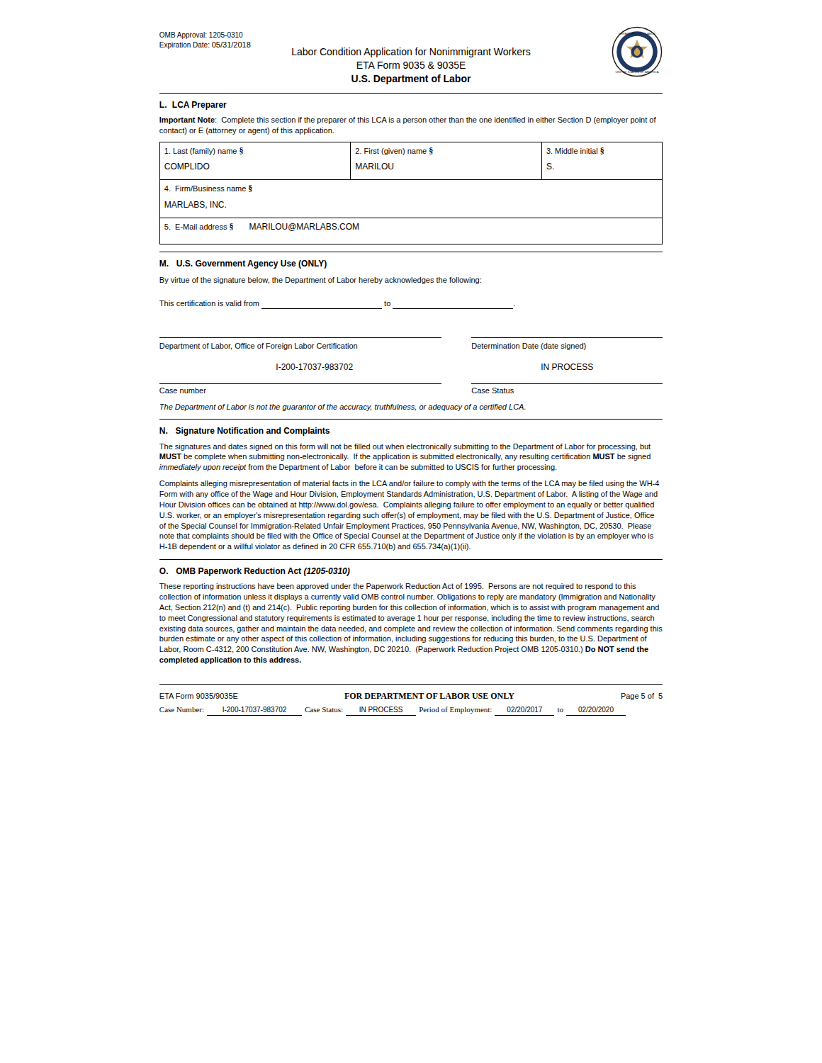OMB Approval: 1205-0310
Expiration Date: 05/31/2018
DEPARTMENT OF LABOR UNITED STATES OF AMERICA
Labor Condition Application for Nonimmigrant Workers
ETA Form 9035 & 9035E
U.S. Department of Labor
L. LCA Preparer
Important Note: Complete this section if the preparer of this LCA is a person other than the one identified in either Section D (employer point of contact) or E (attorney or agent) of this application.
| 1. Last (family) name § COMPLIDO | 2. First (given) name § MARILOU | 3. Middle initial § S. |
| 4. Firm/Business name § MARLABS, INC. |
| 5. E-Mail address § MARILOU@MARLABS.COM |
M. U.S. Government Agency Use (ONLY)
By virtue of the signature below, the Department of Labor hereby acknowledges the following:
This certification is valid from to .
Department of Labor, Office of Foreign Labor Certification
Determination Date (date signed)
I-200-17037-983702
Case number
IN PROCESS
Case Status
The Department of Labor is not the guarantor of the accuracy, truthfulness, or adequacy of a certified LCA.
N. Signature Notification and Complaints
The signatures and dates signed on this form will not be filled out when electronically submitting to the Department of Labor for processing, but MUST be complete when submitting non-electronically. If the application is submitted electronically, any resulting certification MUST be signed immediately upon receipt from the Department of Labor before it can be submitted to USCIS for further processing.
Complaints alleging misrepresentation of material facts in the LCA and/or failure to comply with the terms of the LCA may be filed using the WH-4 Form with any office of the Wage and Hour Division, Employment Standards Administration, U.S. Department of Labor. A listing of the Wage and Hour Division offices can be obtained at http://www.dol.gov/esa. Complaints alleging failure to offer employment to an equally or better qualified U.S. worker, or an employer's misrepresentation regarding such offer(s) of employment, may be filed with the U.S. Department of Justice, Office of the Special Counsel for Immigration-Related Unfair Employment Practices, 950 Pennsylvania Avenue, NW, Washington, DC, 20530. Please note that complaints should be filed with the Office of Special Counsel at the Department of Justice only if the violation is by an employer who is H-1B dependent or a willful violator as defined in 20 CFR 655.710(b) and 655.734(a)(1)(ii).
O. OMB Paperwork Reduction Act (1205-0310)
These reporting instructions have been approved under the Paperwork Reduction Act of 1995. Persons are not required to respond to this collection of information unless it displays a currently valid OMB control number. Obligations to reply are mandatory (Immigration and Nationality Act, Section 212(n) and (t) and 214(c). Public reporting burden for this collection of information, which is to assist with program management and to meet Congressional and statutory requirements is estimated to average 1 hour per response, including the time to review instructions, search existing data sources, gather and maintain the data needed, and complete and review the collection of information. Send comments regarding this burden estimate or any other aspect of this collection of information, including suggestions for reducing this burden, to the U.S. Department of Labor, Room C-4312, 200 Constitution Ave. NW, Washington, DC 20210. (Paperwork Reduction Project OMB 1205-0310.) Do NOT send the completed application to this address.
ETA Form 9035/9035E
FOR DEPARTMENT OF LABOR USE ONLY
Page 5 of 5
Case Number: I-200-17037-983702 Case Status: IN PROCESS Period of Employment: 02/20/2017 to 02/20/2020